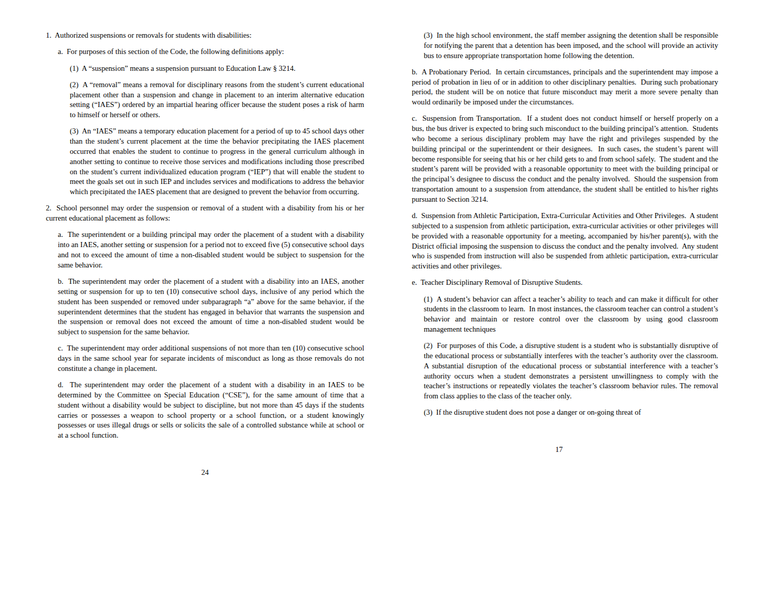1. Authorized suspensions or removals for students with disabilities:
a. For purposes of this section of the Code, the following definitions apply:
(1) A “suspension” means a suspension pursuant to Education Law § 3214.
(2) A “removal” means a removal for disciplinary reasons from the student’s current educational placement other than a suspension and change in placement to an interim alternative education setting (“IAES”) ordered by an impartial hearing officer because the student poses a risk of harm to himself or herself or others.
(3) An “IAES” means a temporary education placement for a period of up to 45 school days other than the student’s current placement at the time the behavior precipitating the IAES placement occurred that enables the student to continue to progress in the general curriculum although in another setting to continue to receive those services and modifications including those prescribed on the student’s current individualized education program (“IEP”) that will enable the student to meet the goals set out in such IEP and includes services and modifications to address the behavior which precipitated the IAES placement that are designed to prevent the behavior from occurring.
2. School personnel may order the suspension or removal of a student with a disability from his or her current educational placement as follows:
a. The superintendent or a building principal may order the placement of a student with a disability into an IAES, another setting or suspension for a period not to exceed five (5) consecutive school days and not to exceed the amount of time a non-disabled student would be subject to suspension for the same behavior.
b. The superintendent may order the placement of a student with a disability into an IAES, another setting or suspension for up to ten (10) consecutive school days, inclusive of any period which the student has been suspended or removed under subparagraph “a” above for the same behavior, if the superintendent determines that the student has engaged in behavior that warrants the suspension and the suspension or removal does not exceed the amount of time a non-disabled student would be subject to suspension for the same behavior.
c. The superintendent may order additional suspensions of not more than ten (10) consecutive school days in the same school year for separate incidents of misconduct as long as those removals do not constitute a change in placement.
d. The superintendent may order the placement of a student with a disability in an IAES to be determined by the Committee on Special Education (“CSE”), for the same amount of time that a student without a disability would be subject to discipline, but not more than 45 days if the students carries or possesses a weapon to school property or a school function, or a student knowingly possesses or uses illegal drugs or sells or solicits the sale of a controlled substance while at school or at a school function.
24
(3) In the high school environment, the staff member assigning the detention shall be responsible for notifying the parent that a detention has been imposed, and the school will provide an activity bus to ensure appropriate transportation home following the detention.
b. A Probationary Period. In certain circumstances, principals and the superintendent may impose a period of probation in lieu of or in addition to other disciplinary penalties. During such probationary period, the student will be on notice that future misconduct may merit a more severe penalty than would ordinarily be imposed under the circumstances.
c. Suspension from Transportation. If a student does not conduct himself or herself properly on a bus, the bus driver is expected to bring such misconduct to the building principal’s attention. Students who become a serious disciplinary problem may have the right and privileges suspended by the building principal or the superintendent or their designees. In such cases, the student’s parent will become responsible for seeing that his or her child gets to and from school safely. The student and the student’s parent will be provided with a reasonable opportunity to meet with the building principal or the principal’s designee to discuss the conduct and the penalty involved. Should the suspension from transportation amount to a suspension from attendance, the student shall be entitled to his/her rights pursuant to Section 3214.
d. Suspension from Athletic Participation, Extra-Curricular Activities and Other Privileges. A student subjected to a suspension from athletic participation, extra-curricular activities or other privileges will be provided with a reasonable opportunity for a meeting, accompanied by his/her parent(s), with the District official imposing the suspension to discuss the conduct and the penalty involved. Any student who is suspended from instruction will also be suspended from athletic participation, extra-curricular activities and other privileges.
e. Teacher Disciplinary Removal of Disruptive Students.
(1) A student’s behavior can affect a teacher’s ability to teach and can make it difficult for other students in the classroom to learn. In most instances, the classroom teacher can control a student’s behavior and maintain or restore control over the classroom by using good classroom management techniques
(2) For purposes of this Code, a disruptive student is a student who is substantially disruptive of the educational process or substantially interferes with the teacher’s authority over the classroom. A substantial disruption of the educational process or substantial interference with a teacher’s authority occurs when a student demonstrates a persistent unwillingness to comply with the teacher’s instructions or repeatedly violates the teacher’s classroom behavior rules. The removal from class applies to the class of the teacher only.
(3) If the disruptive student does not pose a danger or on-going threat of
17